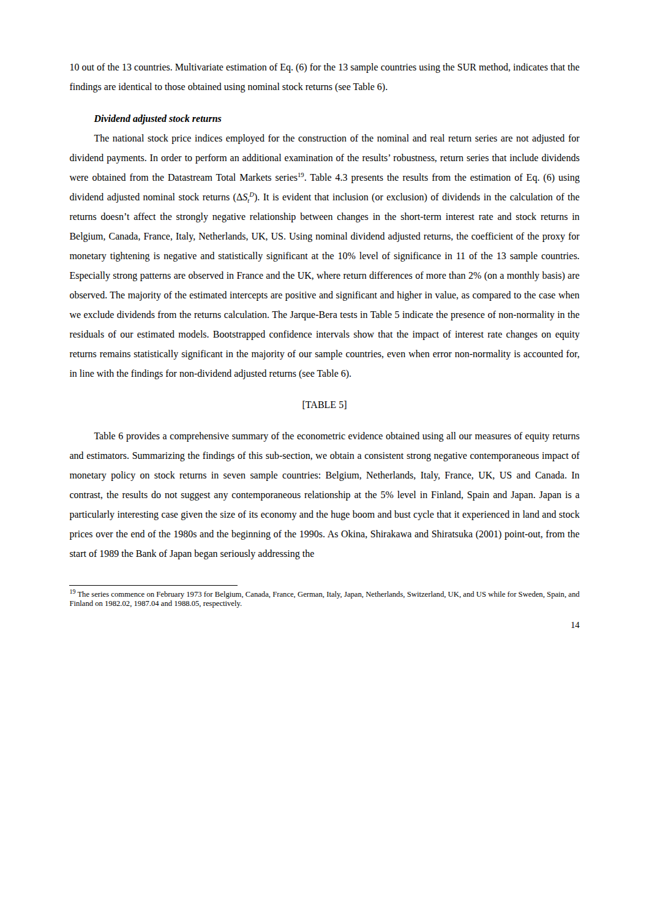10 out of the 13 countries. Multivariate estimation of Eq. (6) for the 13 sample countries using the SUR method, indicates that the findings are identical to those obtained using nominal stock returns (see Table 6).
Dividend adjusted stock returns
The national stock price indices employed for the construction of the nominal and real return series are not adjusted for dividend payments. In order to perform an additional examination of the results’ robustness, return series that include dividends were obtained from the Datastream Total Markets series19. Table 4.3 presents the results from the estimation of Eq. (6) using dividend adjusted nominal stock returns (ΔStD). It is evident that inclusion (or exclusion) of dividends in the calculation of the returns doesn’t affect the strongly negative relationship between changes in the short-term interest rate and stock returns in Belgium, Canada, France, Italy, Netherlands, UK, US. Using nominal dividend adjusted returns, the coefficient of the proxy for monetary tightening is negative and statistically significant at the 10% level of significance in 11 of the 13 sample countries. Especially strong patterns are observed in France and the UK, where return differences of more than 2% (on a monthly basis) are observed. The majority of the estimated intercepts are positive and significant and higher in value, as compared to the case when we exclude dividends from the returns calculation. The Jarque-Bera tests in Table 5 indicate the presence of non-normality in the residuals of our estimated models. Bootstrapped confidence intervals show that the impact of interest rate changes on equity returns remains statistically significant in the majority of our sample countries, even when error non-normality is accounted for, in line with the findings for non-dividend adjusted returns (see Table 6).
[TABLE 5]
Table 6 provides a comprehensive summary of the econometric evidence obtained using all our measures of equity returns and estimators. Summarizing the findings of this sub-section, we obtain a consistent strong negative contemporaneous impact of monetary policy on stock returns in seven sample countries: Belgium, Netherlands, Italy, France, UK, US and Canada. In contrast, the results do not suggest any contemporaneous relationship at the 5% level in Finland, Spain and Japan. Japan is a particularly interesting case given the size of its economy and the huge boom and bust cycle that it experienced in land and stock prices over the end of the 1980s and the beginning of the 1990s. As Okina, Shirakawa and Shiratsuka (2001) point-out, from the start of 1989 the Bank of Japan began seriously addressing the
19 The series commence on February 1973 for Belgium, Canada, France, German, Italy, Japan, Netherlands, Switzerland, UK, and US while for Sweden, Spain, and Finland on 1982.02, 1987.04 and 1988.05, respectively.
14